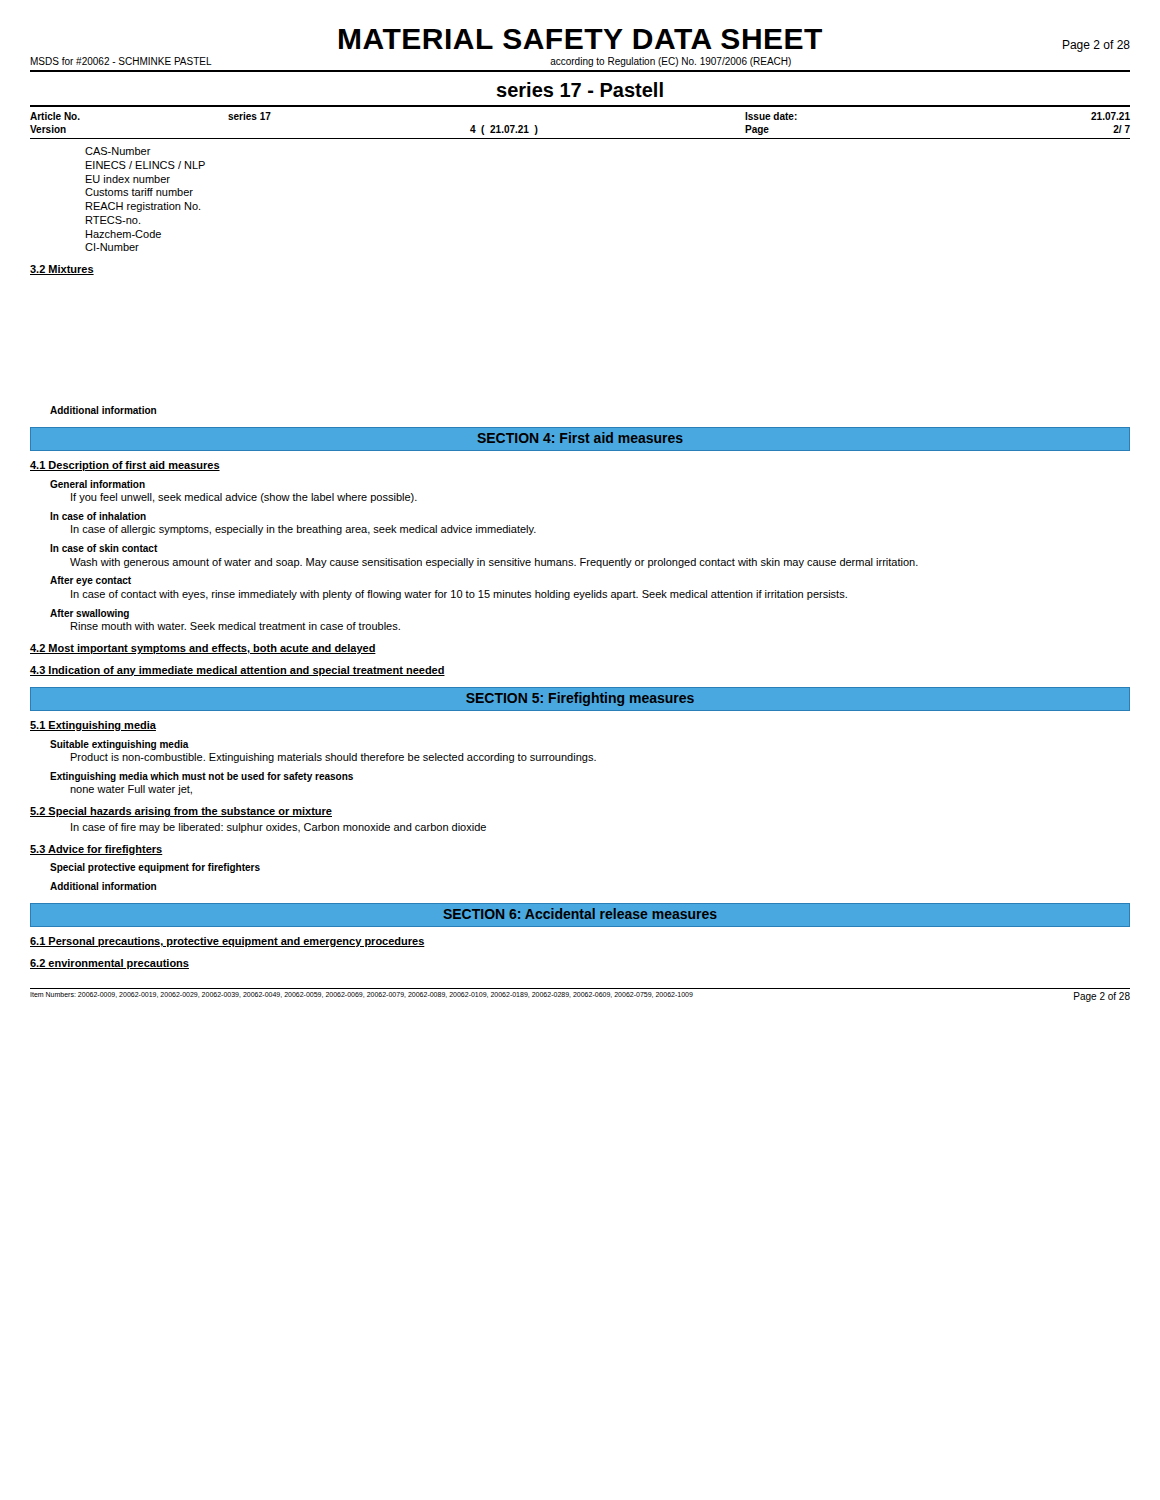MATERIAL SAFETY DATA SHEET
Page 2 of 28
MSDS for #20062 - SCHMINKE PASTEL according to Regulation (EC) No. 1907/2006 (REACH)
series 17 - Pastell
| Article No. | series 17 | | Issue date: | 21.07.21 |
| Version | | 4 ( 21.07.21 ) | Page | 2/ 7 |
CAS-Number
EINECS / ELINCS / NLP
EU index number
Customs tariff number
REACH registration No.
RTECS-no.
Hazchem-Code
CI-Number
3.2 Mixtures
Additional information
SECTION 4: First aid measures
4.1 Description of first aid measures
General information
If you feel unwell, seek medical advice (show the label where possible).
In case of inhalation
In case of allergic symptoms, especially in the breathing area, seek medical advice immediately.
In case of skin contact
Wash with generous amount of water and soap. May cause sensitisation especially in sensitive humans. Frequently or prolonged contact with skin may cause dermal irritation.
After eye contact
In case of contact with eyes, rinse immediately with plenty of flowing water for 10 to 15 minutes holding eyelids apart. Seek medical attention if irritation persists.
After swallowing
Rinse mouth with water. Seek medical treatment in case of troubles.
4.2 Most important symptoms and effects, both acute and delayed
4.3 Indication of any immediate medical attention and special treatment needed
SECTION 5: Firefighting measures
5.1 Extinguishing media
Suitable extinguishing media
Product is non-combustible. Extinguishing materials should therefore be selected according to surroundings.
Extinguishing media which must not be used for safety reasons
none water Full water jet,
5.2 Special hazards arising from the substance or mixture
In case of fire may be liberated: sulphur oxides, Carbon monoxide and carbon dioxide
5.3 Advice for firefighters
Special protective equipment for firefighters
Additional information
SECTION 6: Accidental release measures
6.1 Personal precautions, protective equipment and emergency procedures
6.2 environmental precautions
Item Numbers: 20062-0009, 20062-0019, 20062-0029, 20062-0039, 20062-0049, 20062-0059, 20062-0069, 20062-0079, 20062-0089, 20062-0109, 20062-0189, 20062-0289, 20062-0609, 20062-0759, 20062-1009 Page 2 of 28